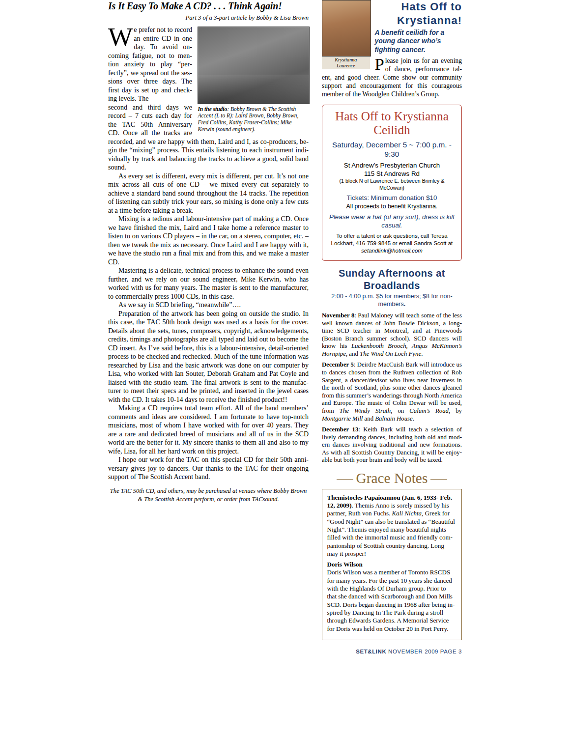Is It Easy To Make A CD? . . . Think Again!
Part 3 of a 3-part article by Bobby & Lisa Brown
In the studio: Bobby Brown & The Scottish Accent (L to R): Laird Brown, Bobby Brown, Fred Collins, Kathy Fraser-Collins; Mike Kerwin (sound engineer).
We prefer not to record an entire CD in one day. To avoid oncoming fatigue, not to mention anxiety to play “perfectly”, we spread out the sessions over three days. The first day is set up and checking levels. The
second and third days we record – 7 cuts each day for the TAC 50th Anniversary CD. Once all the tracks are recorded, and we are happy with them, Laird and I, as co-producers, begin the “mixing” process. This entails listening to each instrument individually by track and balancing the tracks to achieve a good, solid band sound.
As every set is different, every mix is different, per cut. It’s not one mix across all cuts of one CD – we mixed every cut separately to achieve a standard band sound throughout the 14 tracks. The repetition of listening can subtly trick your ears, so mixing is done only a few cuts at a time before taking a break.
Mixing is a tedious and labour-intensive part of making a CD. Once we have finished the mix, Laird and I take home a reference master to listen to on various CD players – in the car, on a stereo, computer, etc. – then we tweak the mix as necessary. Once Laird and I are happy with it, we have the studio run a final mix and from this, and we make a master CD.
Mastering is a delicate, technical process to enhance the sound even further, and we rely on our sound engineer, Mike Kerwin, who has worked with us for many years. The master is sent to the manufacturer, to commercially press 1000 CDs, in this case.
As we say in SCD briefing, “meanwhile”….
Preparation of the artwork has been going on outside the studio. In this case, the TAC 50th book design was used as a basis for the cover. Details about the sets, tunes, composers, copyright, acknowledgements, credits, timings and photographs are all typed and laid out to become the CD insert. As I’ve said before, this is a labour-intensive, detail-oriented process to be checked and rechecked. Much of the tune information was researched by Lisa and the basic artwork was done on our computer by Lisa, who worked with Ian Souter, Deborah Graham and Pat Coyle and liaised with the studio team. The final artwork is sent to the manufacturer to meet their specs and be printed, and inserted in the jewel cases with the CD. It takes 10-14 days to receive the finished product!!
Making a CD requires total team effort. All of the band members’ comments and ideas are considered. I am fortunate to have top-notch musicians, most of whom I have worked with for over 40 years. They are a rare and dedicated breed of musicians and all of us in the SCD world are the better for it. My sincere thanks to them all and also to my wife, Lisa, for all her hard work on this project.
I hope our work for the TAC on this special CD for their 50th anniversary gives joy to dancers. Our thanks to the TAC for their ongoing support of The Scottish Accent band.
The TAC 50th CD, and others, may be purchased at venues where Bobby Brown & The Scottish Accent perform, or order from TACsound.
Krystianna
Laurence
Hats Off to Krystianna!
A benefit ceilidh for a young dancer who’s fighting cancer.
Please join us for an evening of dance, performance talent, and good cheer. Come show our community support and encouragement for this courageous member of the Woodglen Children’s Group.
Hats Off to Krystianna Ceilidh
Saturday, December 5 ~ 7:00 p.m. - 9:30
St Andrew’s Presbyterian Church
115 St Andrews Rd
(1 block N of Lawrence E. between Brimley & McCowan)
Tickets: Minimum donation $10
All proceeds to benefit Krystianna.
Please wear a hat (of any sort), dress is kilt casual.
To offer a talent or ask questions, call Teresa Lockhart, 416-759-9845 or email Sandra Scott at setandlink@hotmail.com
Sunday Afternoons at Broadlands
2:00 - 4:00 p.m. $5 for members; $8 for non-members.
November 8: Paul Maloney will teach some of the less well known dances of John Bowie Dickson, a long-time SCD teacher in Montreal, and at Pinewoods (Boston Branch summer school). SCD dancers will know his Luckenbooth Brooch, Angus McKinnon’s Hornpipe, and The Wind On Loch Fyne.
December 5: Deirdre MacCuish Bark will introduce us to dances chosen from the Ruthven collection of Rob Sargent, a dancer/devisor who lives near Inverness in the north of Scotland, plus some other dances gleaned from this summer’s wanderings through North America and Europe. The music of Colin Dewar will be used, from The Windy Strath, on Calum’s Road, by Montgarrie Mill and Balnain House.
December 13: Keith Bark will teach a selection of lively demanding dances, including both old and modern dances involving traditional and new formations. As with all Scottish Country Dancing, it will be enjoyable but both your brain and body will be taxed.
Grace Notes
Themistocles Papaioannou (Jan. 6, 1933- Feb. 12, 2009). Themis Anno is sorely missed by his partner, Ruth von Fuchs. Kali Nichta, Greek for “Good Night” can also be translated as “Beautiful Night”. Themis enjoyed many beautiful nights filled with the immortal music and friendly companionship of Scottish country dancing. Long may it prosper!
Doris Wilson
Doris Wilson was a member of Toronto RSCDS for many years. For the past 10 years she danced with the Highlands Of Durham group. Prior to that she danced with Scarborough and Don Mills SCD. Doris began dancing in 1968 after being inspired by Dancing In The Park during a stroll through Edwards Gardens. A Memorial Service for Doris was held on October 20 in Port Perry.
SET&LINK NOVEMBER 2009 PAGE 3